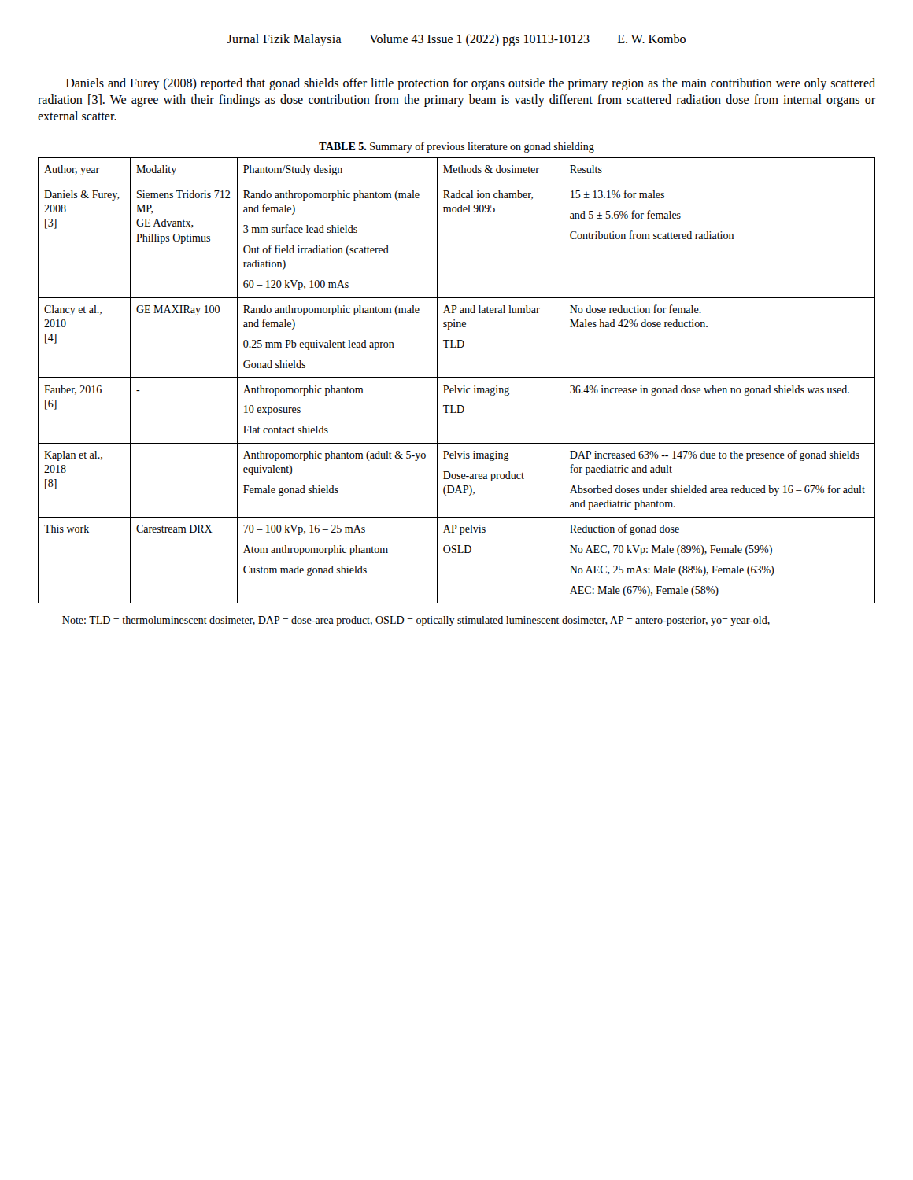Jurnal Fizik Malaysia Volume 43 Issue 1 (2022) pgs 10113-10123 E. W. Kombo
Daniels and Furey (2008) reported that gonad shields offer little protection for organs outside the primary region as the main contribution were only scattered radiation [3]. We agree with their findings as dose contribution from the primary beam is vastly different from scattered radiation dose from internal organs or external scatter.
TABLE 5. Summary of previous literature on gonad shielding
| Author, year | Modality | Phantom/Study design | Methods & dosimeter | Results |
| --- | --- | --- | --- | --- |
| Daniels & Furey, 2008 [3] | Siemens Tridoris 712 MP, GE Advantx, Phillips Optimus | Rando anthropomorphic phantom (male and female) 3 mm surface lead shields Out of field irradiation (scattered radiation) 60 – 120 kVp, 100 mAs | Radcal ion chamber, model 9095 | 15 ± 13.1% for males and 5 ± 5.6% for females Contribution from scattered radiation |
| Clancy et al., 2010 [4] | GE MAXIRay 100 | Rando anthropomorphic phantom (male and female) 0.25 mm Pb equivalent lead apron Gonad shields | AP and lateral lumbar spine TLD | No dose reduction for female. Males had 42% dose reduction. |
| Fauber, 2016 [6] | - | Anthropomorphic phantom 10 exposures Flat contact shields | Pelvic imaging TLD | 36.4% increase in gonad dose when no gonad shields was used. |
| Kaplan et al., 2018 [8] | | Anthropomorphic phantom (adult & 5-yo equivalent) Female gonad shields | Pelvis imaging Dose-area product (DAP), | DAP increased 63% -- 147% due to the presence of gonad shields for paediatric and adult Absorbed doses under shielded area reduced by 16 – 67% for adult and paediatric phantom. |
| This work | Carestream DRX | 70 – 100 kVp, 16 – 25 mAs Atom anthropomorphic phantom Custom made gonad shields | AP pelvis OSLD | Reduction of gonad dose No AEC, 70 kVp: Male (89%), Female (59%) No AEC, 25 mAs: Male (88%), Female (63%) AEC: Male (67%), Female (58%) |
Note: TLD = thermoluminescent dosimeter, DAP = dose-area product, OSLD = optically stimulated luminescent dosimeter, AP = antero-posterior, yo= year-old,